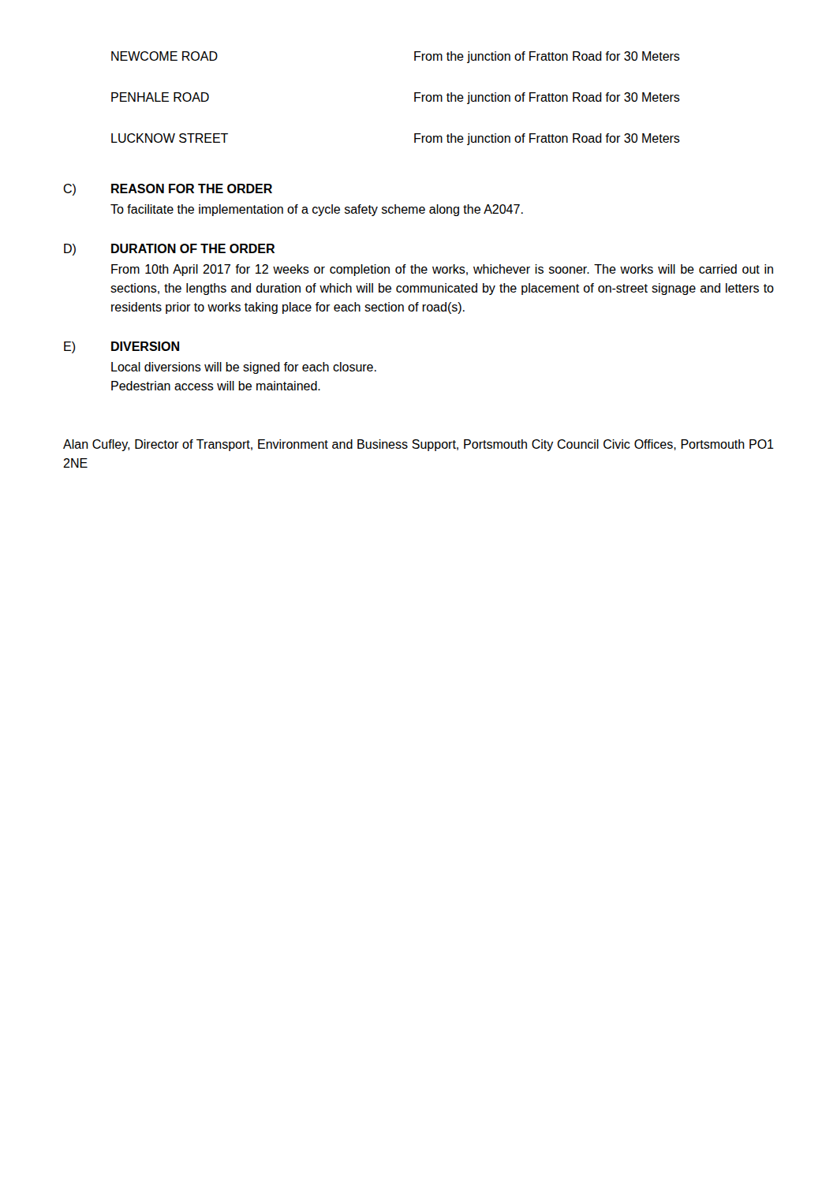NEWCOME ROAD
From the junction of Fratton Road for 30 Meters
PENHALE ROAD
From the junction of Fratton Road for 30 Meters
LUCKNOW STREET
From the junction of Fratton Road for 30 Meters
C)
Reason for the Order
To facilitate the implementation of a cycle safety scheme along the A2047.
D)
Duration of the Order
From 10th April 2017 for 12 weeks or completion of the works, whichever is sooner. The works will be carried out in sections, the lengths and duration of which will be communicated by the placement of on-street signage and letters to residents prior to works taking place for each section of road(s).
E)
Diversion
Local diversions will be signed for each closure.
Pedestrian access will be maintained.
Alan Cufley, Director of Transport, Environment and Business Support, Portsmouth City Council Civic Offices, Portsmouth PO1 2NE